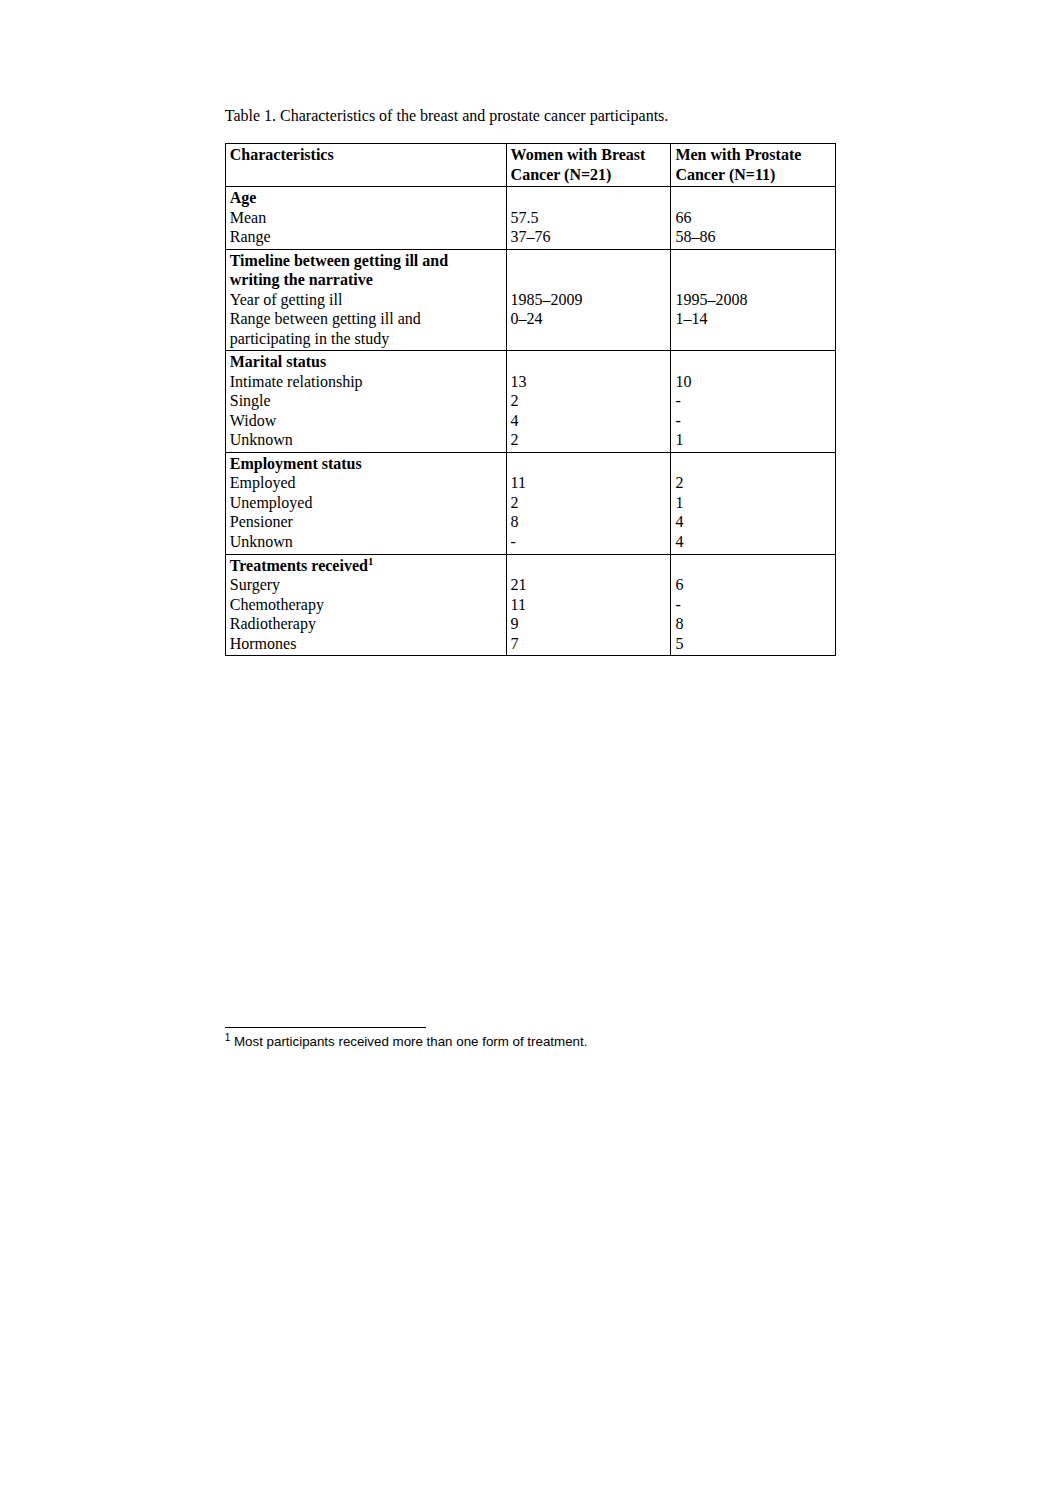Table 1. Characteristics of the breast and prostate cancer participants.
| Characteristics | Women with Breast Cancer (N=21) | Men with Prostate Cancer (N=11) |
| Age Mean Range | 57.5 37–76 | 66 58–86 |
| Timeline between getting ill and writing the narrative Year of getting ill Range between getting ill and participating in the study | 1985–2009 0–24 | 1995–2008 1–14 |
| Marital status Intimate relationship Single Widow Unknown | 13 2 4 2 | 10 - - 1 |
| Employment status Employed Unemployed Pensioner Unknown | 11 2 8 - | 2 1 4 4 |
| Treatments received 1 Surgery Chemotherapy Radiotherapy Hormones | 21 11 9 7 | 6 - 8 5 |
1 Most participants received more than one form of treatment.